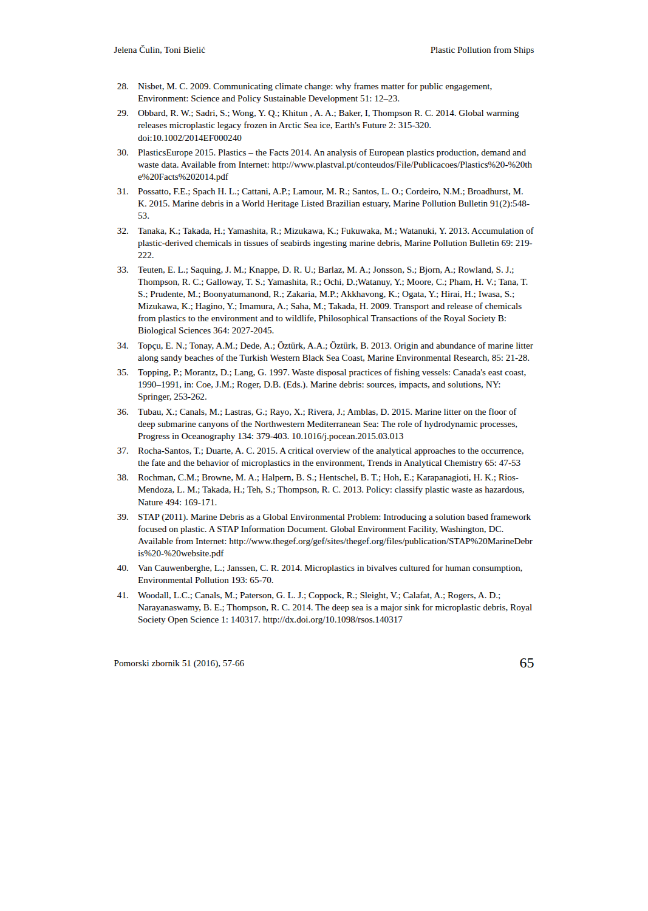Jelena Čulin, Toni Bielić
Plastic Pollution from Ships
28. Nisbet, M. C. 2009. Communicating climate change: why frames matter for public engagement, Environment: Science and Policy Sustainable Development 51: 12–23.
29. Obbard, R. W.; Sadri, S.; Wong, Y. Q.; Khitun , A. A.; Baker, I, Thompson R. C. 2014. Global warming releases microplastic legacy frozen in Arctic Sea ice, Earth's Future 2: 315-320. doi:10.1002/2014EF000240
30. PlasticsEurope 2015. Plastics – the Facts 2014. An analysis of European plastics production, demand and waste data. Available from Internet: http://www.plastval.pt/conteudos/File/Publicacoes/Plastics%20-%20the%20Facts%202014.pdf
31. Possatto, F.E.; Spach H. L.; Cattani, A.P.; Lamour, M. R.; Santos, L. O.; Cordeiro, N.M.; Broadhurst, M. K. 2015. Marine debris in a World Heritage Listed Brazilian estuary, Marine Pollution Bulletin 91(2):548-53.
32. Tanaka, K.; Takada, H.; Yamashita, R.; Mizukawa, K.; Fukuwaka, M.; Watanuki, Y. 2013. Accumulation of plastic-derived chemicals in tissues of seabirds ingesting marine debris, Marine Pollution Bulletin 69: 219-222.
33. Teuten, E. L.; Saquing, J. M.; Knappe, D. R. U.; Barlaz, M. A.; Jonsson, S.; Bjorn, A.; Rowland, S. J.; Thompson, R. C.; Galloway, T. S.; Yamashita, R.; Ochi, D.;Watanuy, Y.; Moore, C.; Pham, H. V.; Tana, T. S.; Prudente, M.; Boonyatumanond, R.; Zakaria, M.P.; Akkhavong, K.; Ogata, Y.; Hirai, H.; Iwasa, S.; Mizukawa, K.; Hagino, Y.; Imamura, A.; Saha, M.; Takada, H. 2009. Transport and release of chemicals from plastics to the environment and to wildlife, Philosophical Transactions of the Royal Society B: Biological Sciences 364: 2027-2045.
34. Topçu, E. N.; Tonay, A.M.; Dede, A.; Öztürk, A.A.; Öztürk, B. 2013. Origin and abundance of marine litter along sandy beaches of the Turkish Western Black Sea Coast, Marine Environmental Research, 85: 21-28.
35. Topping, P.; Morantz, D.; Lang, G. 1997. Waste disposal practices of fishing vessels: Canada's east coast, 1990–1991, in: Coe, J.M.; Roger, D.B. (Eds.). Marine debris: sources, impacts, and solutions, NY: Springer, 253-262.
36. Tubau, X.; Canals, M.; Lastras, G.; Rayo, X.; Rivera, J.; Amblas, D. 2015. Marine litter on the floor of deep submarine canyons of the Northwestern Mediterranean Sea: The role of hydrodynamic processes, Progress in Oceanography 134: 379-403. 10.1016/j.pocean.2015.03.013
37. Rocha-Santos, T.; Duarte, A. C. 2015. A critical overview of the analytical approaches to the occurrence, the fate and the behavior of microplastics in the environment, Trends in Analytical Chemistry 65: 47-53
38. Rochman, C.M.; Browne, M. A.; Halpern, B. S.; Hentschel, B. T.; Hoh, E.; Karapanagioti, H. K.; Rios-Mendoza, L. M.; Takada, H.; Teh, S.; Thompson, R. C. 2013. Policy: classify plastic waste as hazardous, Nature 494: 169-171.
39. STAP (2011). Marine Debris as a Global Environmental Problem: Introducing a solution based framework focused on plastic. A STAP Information Document. Global Environment Facility, Washington, DC. Available from Internet: http://www.thegef.org/gef/sites/thegef.org/files/publication/STAP%20MarineDebris%20-%20website.pdf
40. Van Cauwenberghe, L.; Janssen, C. R. 2014. Microplastics in bivalves cultured for human consumption, Environmental Pollution 193: 65-70.
41. Woodall, L.C.; Canals, M.; Paterson, G. L. J.; Coppock, R.; Sleight, V.; Calafat, A.; Rogers, A. D.; Narayanaswamy, B. E.; Thompson, R. C. 2014. The deep sea is a major sink for microplastic debris, Royal Society Open Science 1: 140317. http://dx.doi.org/10.1098/rsos.140317
Pomorski zbornik 51 (2016), 57-66
65